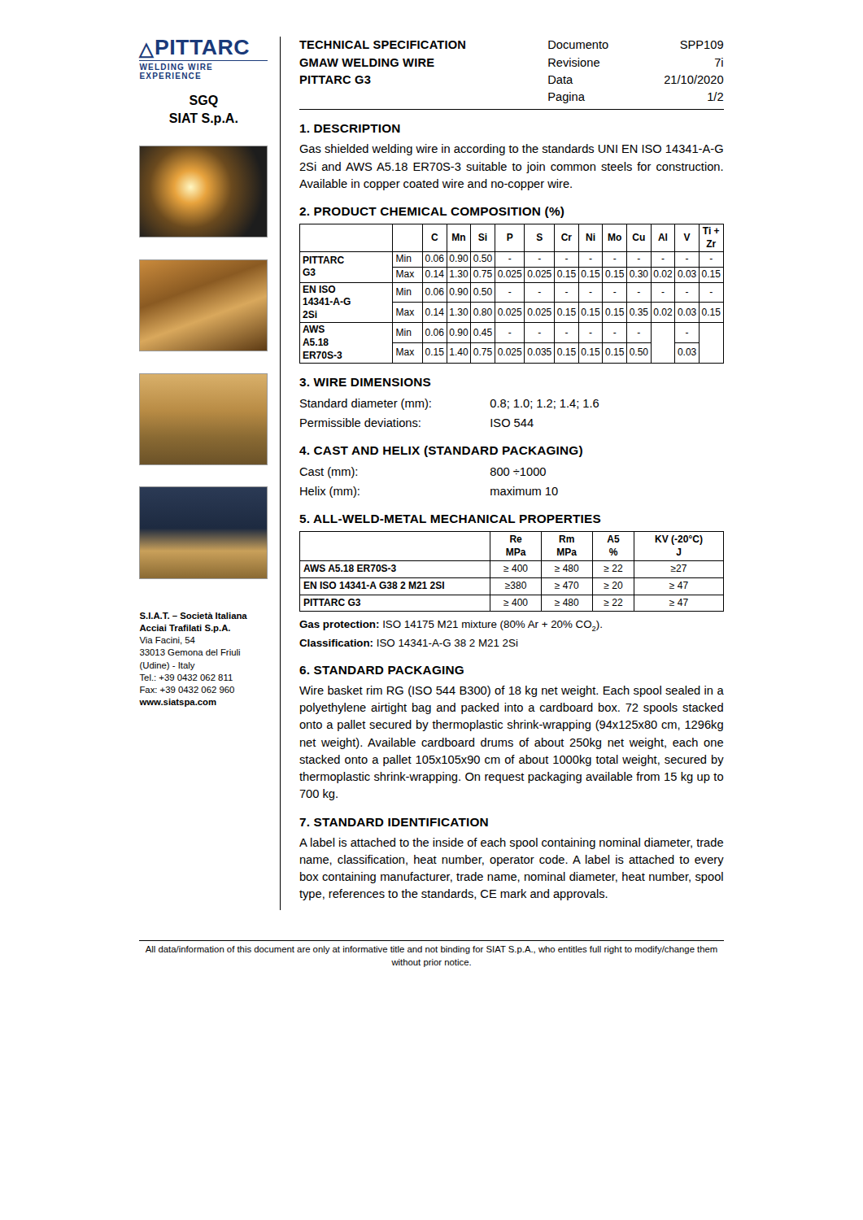△PITTARC
WELDING WIRE EXPERIENCE
SGQ
SIAT S.p.A.
S.I.A.T. – Società Italiana
Acciai Trafilati S.p.A.
Via Facini, 54
33013 Gemona del Friuli
(Udine) - Italy
Tel.: +39 0432 062 811
Fax: +39 0432 062 960
www.siatspa.com
TECHNICAL SPECIFICATION
GMAW WELDING WIRE
PITTARC G3
Documento
SPP109
Revisione
7i
Data
21/10/2020
Pagina
1/2
1. DESCRIPTION
Gas shielded welding wire in according to the standards UNI EN ISO 14341-A-G 2Si and AWS A5.18 ER70S-3 suitable to join common steels for construction. Available in copper coated wire and no-copper wire.
2. PRODUCT CHEMICAL COMPOSITION (%)
| | | C | Mn | Si | P | S | Cr | Ni | Mo | Cu | Al | V | Ti + Zr |
| --- | --- | --- | --- | --- | --- | --- | --- | --- | --- | --- | --- | --- | --- |
| PITTARC G3 | Min | 0.06 | 0.90 | 0.50 | - | - | - | - | - | - | - | - | - |
| Max | 0.14 | 1.30 | 0.75 | 0.025 | 0.025 | 0.15 | 0.15 | 0.15 | 0.30 | 0.02 | 0.03 | 0.15 |
| EN ISO 14341-A-G 2Si | Min | 0.06 | 0.90 | 0.50 | - | - | - | - | - | - | - | - | - |
| Max | 0.14 | 1.30 | 0.80 | 0.025 | 0.025 | 0.15 | 0.15 | 0.15 | 0.35 | 0.02 | 0.03 | 0.15 |
| AWS A5.18 ER70S-3 | Min | 0.06 | 0.90 | 0.45 | - | - | - | - | - | - | | - | |
| Max | 0.15 | 1.40 | 0.75 | 0.025 | 0.035 | 0.15 | 0.15 | 0.15 | 0.50 | 0.03 |
3. WIRE DIMENSIONS
Standard diameter (mm):
0.8; 1.0; 1.2; 1.4; 1.6
Permissible deviations:
ISO 544
4. CAST AND HELIX (STANDARD PACKAGING)
Cast (mm):
800 ÷1000
Helix (mm):
maximum 10
5. ALL-WELD-METAL MECHANICAL PROPERTIES
| | Re MPa | Rm MPa | A5 % | KV (-20°C) J |
| --- | --- | --- | --- | --- |
| AWS A5.18 ER70S-3 | ≥ 400 | ≥ 480 | ≥ 22 | ≥27 |
| EN ISO 14341-A G38 2 M21 2SI | ≥380 | ≥ 470 | ≥ 20 | ≥ 47 |
| PITTARC G3 | ≥ 400 | ≥ 480 | ≥ 22 | ≥ 47 |
Gas protection: ISO 14175 M21 mixture (80% Ar + 20% CO2).
Classification: ISO 14341-A-G 38 2 M21 2Si
6. STANDARD PACKAGING
Wire basket rim RG (ISO 544 B300) of 18 kg net weight. Each spool sealed in a polyethylene airtight bag and packed into a cardboard box. 72 spools stacked onto a pallet secured by thermoplastic shrink-wrapping (94x125x80 cm, 1296kg net weight). Available cardboard drums of about 250kg net weight, each one stacked onto a pallet 105x105x90 cm of about 1000kg total weight, secured by thermoplastic shrink-wrapping. On request packaging available from 15 kg up to 700 kg.
7. STANDARD IDENTIFICATION
A label is attached to the inside of each spool containing nominal diameter, trade name, classification, heat number, operator code. A label is attached to every box containing manufacturer, trade name, nominal diameter, heat number, spool type, references to the standards, CE mark and approvals.
All data/information of this document are only at informative title and not binding for SIAT S.p.A., who entitles full right to modify/change them without prior notice.